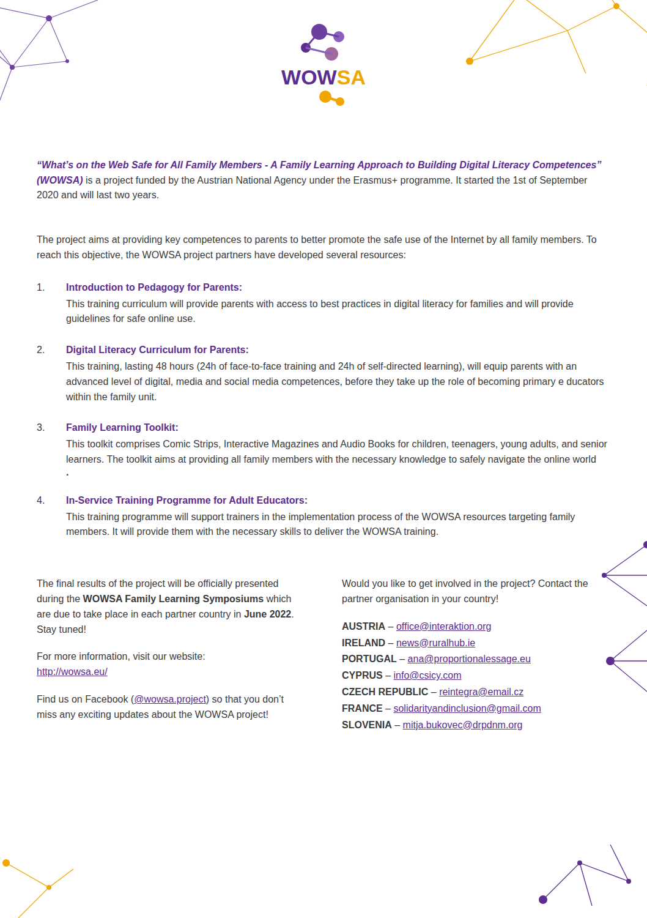WOWSA
“What’s on the Web Safe for All Family Members - A Family Learning Approach to Building Digital Literacy Competences” (WOWSA) is a project funded by the Austrian National Agency under the Erasmus+ programme. It started the 1st of September 2020 and will last two years.
The project aims at providing key competences to parents to better promote the safe use of the Internet by all family members. To reach this objective, the WOWSA project partners have developed several resources:
Introduction to Pedagogy for Parents:
This training curriculum will provide parents with access to best practices in digital literacy for families and will provide guidelines for safe online use.
Digital Literacy Curriculum for Parents:
This training, lasting 48 hours (24h of face-to-face training and 24h of self-directed learning), will equip parents with an advanced level of digital, media and social media competences, before they take up the role of becoming primary e ducators within the family unit.
Family Learning Toolkit:
This toolkit comprises Comic Strips, Interactive Magazines and Audio Books for children, teenagers, young adults, and senior learners. The toolkit aims at providing all family members with the necessary knowledge to safely navigate the online world
.
In-Service Training Programme for Adult Educators:
This training programme will support trainers in the implementation process of the WOWSA resources targeting family members. It will provide them with the necessary skills to deliver the WOWSA training.
The final results of the project will be officially presented during the WOWSA Family Learning Symposiums which are due to take place in each partner country in June 2022. Stay tuned!
For more information, visit our website:
http://wowsa.eu/
Find us on Facebook (@wowsa.project) so that you don’t miss any exciting updates about the WOWSA project!
Would you like to get involved in the project? Contact the partner organisation in your country!
AUSTRIA – office@interaktion.org
IRELAND – news@ruralhub.ie
PORTUGAL – ana@proportionalessage.eu
CYPRUS – info@csicy.com
CZECH REPUBLIC – reintegra@email.cz
FRANCE – solidarityandinclusion@gmail.com
SLOVENIA – mitja.bukovec@drpdnm.org